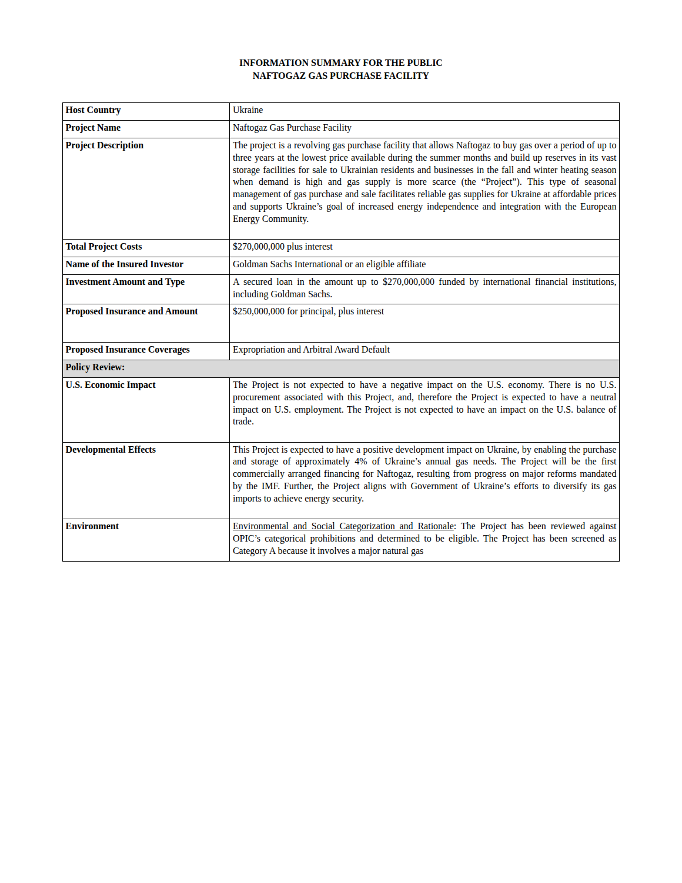INFORMATION SUMMARY FOR THE PUBLIC
NAFTOGAZ GAS PURCHASE FACILITY
| Host Country | Ukraine |
| Project Name | Naftogaz Gas Purchase Facility |
| Project Description | The project is a revolving gas purchase facility that allows Naftogaz to buy gas over a period of up to three years at the lowest price available during the summer months and build up reserves in its vast storage facilities for sale to Ukrainian residents and businesses in the fall and winter heating season when demand is high and gas supply is more scarce (the “Project”). This type of seasonal management of gas purchase and sale facilitates reliable gas supplies for Ukraine at affordable prices and supports Ukraine’s goal of increased energy independence and integration with the European Energy Community. |
| Total Project Costs | $270,000,000 plus interest |
| Name of the Insured Investor | Goldman Sachs International or an eligible affiliate |
| Investment Amount and Type | A secured loan in the amount up to $270,000,000 funded by international financial institutions, including Goldman Sachs. |
| Proposed Insurance and Amount | $250,000,000 for principal, plus interest |
| Proposed Insurance Coverages | Expropriation and Arbitral Award Default |
| Policy Review: | |
| U.S. Economic Impact | The Project is not expected to have a negative impact on the U.S. economy. There is no U.S. procurement associated with this Project, and, therefore the Project is expected to have a neutral impact on U.S. employment. The Project is not expected to have an impact on the U.S. balance of trade. |
| Developmental Effects | This Project is expected to have a positive development impact on Ukraine, by enabling the purchase and storage of approximately 4% of Ukraine’s annual gas needs. The Project will be the first commercially arranged financing for Naftogaz, resulting from progress on major reforms mandated by the IMF. Further, the Project aligns with Government of Ukraine’s efforts to diversify its gas imports to achieve energy security. |
| Environment | Environmental and Social Categorization and Rationale : The Project has been reviewed against OPIC’s categorical prohibitions and determined to be eligible. The Project has been screened as Category A because it involves a major natural gas |